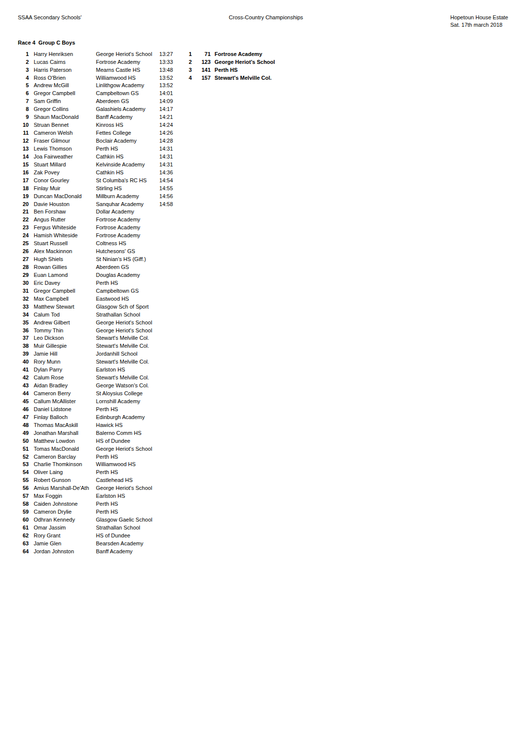SSAA Secondary Schools'
Cross-Country Championships
Hopetoun House Estate
Sat. 17th march 2018
Race 4 Group C Boys
| 1 | Harry Henriksen | George Heriot's School | 13:27 |
| 2 | Lucas Cairns | Fortrose Academy | 13:33 |
| 3 | Harris Paterson | Mearns Castle HS | 13:48 |
| 4 | Ross O'Brien | Williamwood HS | 13:52 |
| 5 | Andrew McGill | Linlithgow Academy | 13:52 |
| 6 | Gregor Campbell | Campbeltown GS | 14:01 |
| 7 | Sam Griffin | Aberdeen GS | 14:09 |
| 8 | Gregor Collins | Galashiels Academy | 14:17 |
| 9 | Shaun MacDonald | Banff Academy | 14:21 |
| 10 | Struan Bennet | Kinross HS | 14:24 |
| 11 | Cameron Welsh | Fettes College | 14:26 |
| 12 | Fraser Gilmour | Boclair Academy | 14:28 |
| 13 | Lewis Thomson | Perth HS | 14:31 |
| 14 | Joa Fairweather | Cathkin HS | 14:31 |
| 15 | Stuart Millard | Kelvinside Academy | 14:31 |
| 16 | Zak Povey | Cathkin HS | 14:36 |
| 17 | Conor Gourley | St Columba's RC HS | 14:54 |
| 18 | Finlay Muir | Stirling HS | 14:55 |
| 19 | Duncan MacDonald | Millburn Academy | 14:56 |
| 20 | Davie Houston | Sanquhar Academy | 14:58 |
| 21 | Ben Forshaw | Dollar Academy | |
| 22 | Angus Rutter | Fortrose Academy | |
| 23 | Fergus Whiteside | Fortrose Academy | |
| 24 | Hamish Whiteside | Fortrose Academy | |
| 25 | Stuart Russell | Coltness HS | |
| 26 | Alex Mackinnon | Hutchesons' GS | |
| 27 | Hugh Shiels | St Ninian's HS (Giff.) | |
| 28 | Rowan Gillies | Aberdeen GS | |
| 29 | Euan Lamond | Douglas Academy | |
| 30 | Eric Davey | Perth HS | |
| 31 | Gregor Campbell | Campbeltown GS | |
| 32 | Max Campbell | Eastwood HS | |
| 33 | Matthew Stewart | Glasgow Sch of Sport | |
| 34 | Calum Tod | Strathallan School | |
| 35 | Andrew Gilbert | George Heriot's School | |
| 36 | Tommy Thin | George Heriot's School | |
| 37 | Leo Dickson | Stewart's Melville Col. | |
| 38 | Muir Gillespie | Stewart's Melville Col. | |
| 39 | Jamie Hill | Jordanhill School | |
| 40 | Rory Munn | Stewart's Melville Col. | |
| 41 | Dylan Parry | Earlston HS | |
| 42 | Calum Rose | Stewart's Melville Col. | |
| 43 | Aidan Bradley | George Watson's Col. | |
| 44 | Cameron Berry | St Aloysius College | |
| 45 | Callum McAllister | Lornshill Academy | |
| 46 | Daniel Lidstone | Perth HS | |
| 47 | Finlay Balloch | Edinburgh Academy | |
| 48 | Thomas MacAskill | Hawick HS | |
| 49 | Jonathan Marshall | Balerno Comm HS | |
| 50 | Matthew Lowdon | HS of Dundee | |
| 51 | Tomas MacDonald | George Heriot's School | |
| 52 | Cameron Barclay | Perth HS | |
| 53 | Charlie Thomkinson | Williamwood HS | |
| 54 | Oliver Laing | Perth HS | |
| 55 | Robert Gunson | Castlehead HS | |
| 56 | Amius Marshall-De'Ath | George Heriot's School | |
| 57 | Max Foggin | Earlston HS | |
| 58 | Caiden Johnstone | Perth HS | |
| 59 | Cameron Drylie | Perth HS | |
| 60 | Odhran Kennedy | Glasgow Gaelic School | |
| 61 | Omar Jassim | Strathallan School | |
| 62 | Rory Grant | HS of Dundee | |
| 63 | Jamie Glen | Bearsden Academy | |
| 64 | Jordan Johnston | Banff Academy | |
| 1 | 71 | Fortrose Academy |
| 2 | 123 | George Heriot's School |
| 3 | 141 | Perth HS |
| 4 | 157 | Stewart's Melville Col. |